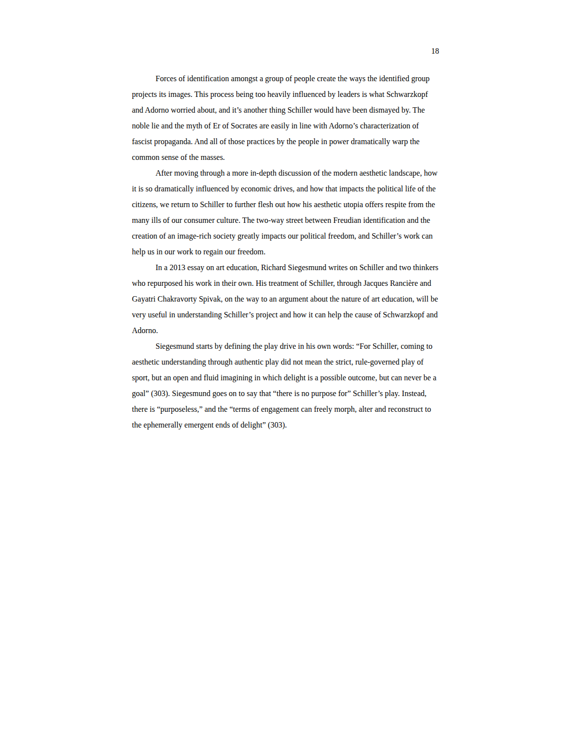18
Forces of identification amongst a group of people create the ways the identified group projects its images. This process being too heavily influenced by leaders is what Schwarzkopf and Adorno worried about, and it’s another thing Schiller would have been dismayed by. The noble lie and the myth of Er of Socrates are easily in line with Adorno’s characterization of fascist propaganda. And all of those practices by the people in power dramatically warp the common sense of the masses.
After moving through a more in-depth discussion of the modern aesthetic landscape, how it is so dramatically influenced by economic drives, and how that impacts the political life of the citizens, we return to Schiller to further flesh out how his aesthetic utopia offers respite from the many ills of our consumer culture. The two-way street between Freudian identification and the creation of an image-rich society greatly impacts our political freedom, and Schiller’s work can help us in our work to regain our freedom.
In a 2013 essay on art education, Richard Siegesmund writes on Schiller and two thinkers who repurposed his work in their own. His treatment of Schiller, through Jacques Rancière and Gayatri Chakravorty Spivak, on the way to an argument about the nature of art education, will be very useful in understanding Schiller’s project and how it can help the cause of Schwarzkopf and Adorno.
Siegesmund starts by defining the play drive in his own words: “For Schiller, coming to aesthetic understanding through authentic play did not mean the strict, rule-governed play of sport, but an open and fluid imagining in which delight is a possible outcome, but can never be a goal” (303). Siegesmund goes on to say that “there is no purpose for” Schiller’s play. Instead, there is “purposeless,” and the “terms of engagement can freely morph, alter and reconstruct to the ephemerally emergent ends of delight” (303).